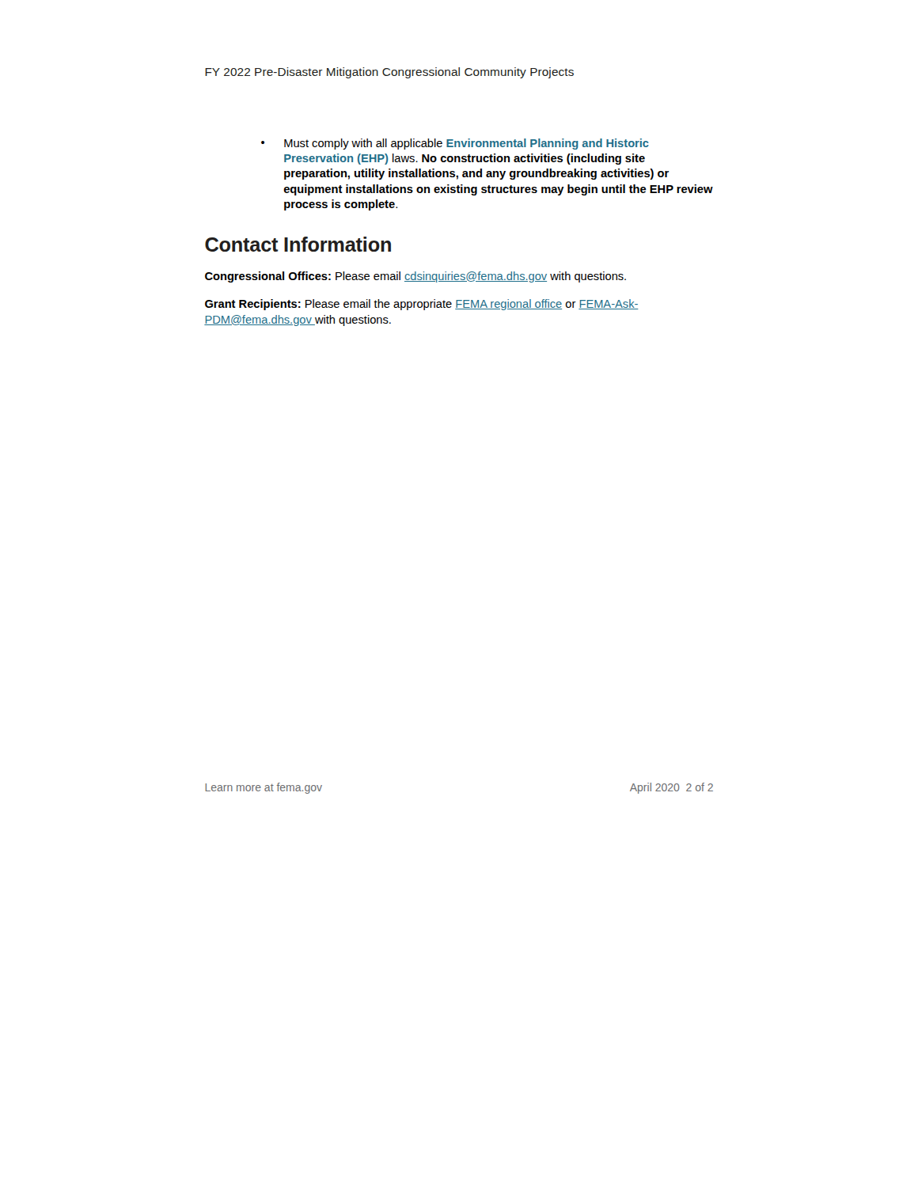FY 2022 Pre-Disaster Mitigation Congressional Community Projects
Must comply with all applicable Environmental Planning and Historic Preservation (EHP) laws. No construction activities (including site preparation, utility installations, and any groundbreaking activities) or equipment installations on existing structures may begin until the EHP review process is complete.
Contact Information
Congressional Offices: Please email cdsinquiries@fema.dhs.gov with questions.
Grant Recipients: Please email the appropriate FEMA regional office or FEMA-Ask-PDM@fema.dhs.gov with questions.
Learn more at fema.gov April 2020 2 of 2